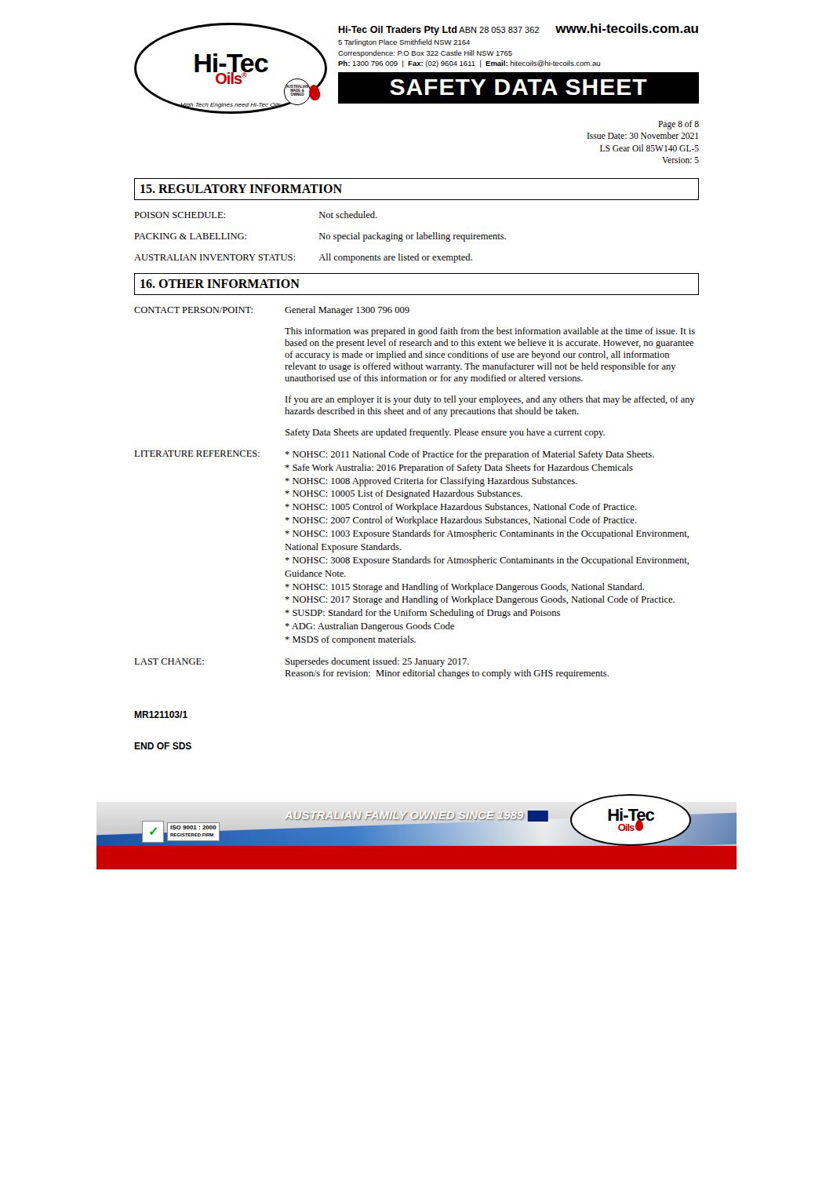Hi-Tec Oils®
AUSTRALIAN
MADE &
OWNED
High Tech Engines need Hi-Tec Oils
www.hi-tecoils.com.au
Hi-Tec Oil Traders Pty Ltd ABN 28 053 837 362
5 Tarlington Place Smithfield NSW 2164
Correspondence: P.O Box 322 Castle Hill NSW 1765
Ph: 1300 796 009 | Fax: (02) 9604 1611 | Email: hitecoils@hi-tecoils.com.au
SAFETY DATA SHEET
Page 8 of 8
Issue Date: 30 November 2021
LS Gear Oil 85W140 GL-5
Version: 5
15. REGULATORY INFORMATION
| POISON SCHEDULE: | Not scheduled. |
| PACKING & LABELLING: | No special packaging or labelling requirements. |
| AUSTRALIAN INVENTORY STATUS: | All components are listed or exempted. |
16. OTHER INFORMATION
| CONTACT PERSON/POINT: | General Manager 1300 796 009 |
| | This information was prepared in good faith from the best information available at the time of issue. It is based on the present level of research and to this extent we believe it is accurate. However, no guarantee of accuracy is made or implied and since conditions of use are beyond our control, all information relevant to usage is offered without warranty. The manufacturer will not be held responsible for any unauthorised use of this information or for any modified or altered versions. If you are an employer it is your duty to tell your employees, and any others that may be affected, of any hazards described in this sheet and of any precautions that should be taken. Safety Data Sheets are updated frequently. Please ensure you have a current copy. |
| LITERATURE REFERENCES: | * NOHSC: 2011 National Code of Practice for the preparation of Material Safety Data Sheets. * Safe Work Australia: 2016 Preparation of Safety Data Sheets for Hazardous Chemicals * NOHSC: 1008 Approved Criteria for Classifying Hazardous Substances. * NOHSC: 10005 List of Designated Hazardous Substances. * NOHSC: 1005 Control of Workplace Hazardous Substances, National Code of Practice. * NOHSC: 2007 Control of Workplace Hazardous Substances, National Code of Practice. * NOHSC: 1003 Exposure Standards for Atmospheric Contaminants in the Occupational Environment, National Exposure Standards. * NOHSC: 3008 Exposure Standards for Atmospheric Contaminants in the Occupational Environment, Guidance Note. * NOHSC: 1015 Storage and Handling of Workplace Dangerous Goods, National Standard. * NOHSC: 2017 Storage and Handling of Workplace Dangerous Goods, National Code of Practice. * SUSDP: Standard for the Uniform Scheduling of Drugs and Poisons * ADG: Australian Dangerous Goods Code * MSDS of component materials. |
| LAST CHANGE: | Supersedes document issued: 25 January 2017. Reason/s for revision: Minor editorial changes to comply with GHS requirements. |
MR121103/1
END OF SDS
AUSTRALIAN FAMILY OWNED SINCE 1989
✓
ISO 9001 : 2000
REGISTERED FIRM
Hi-Tec Oils